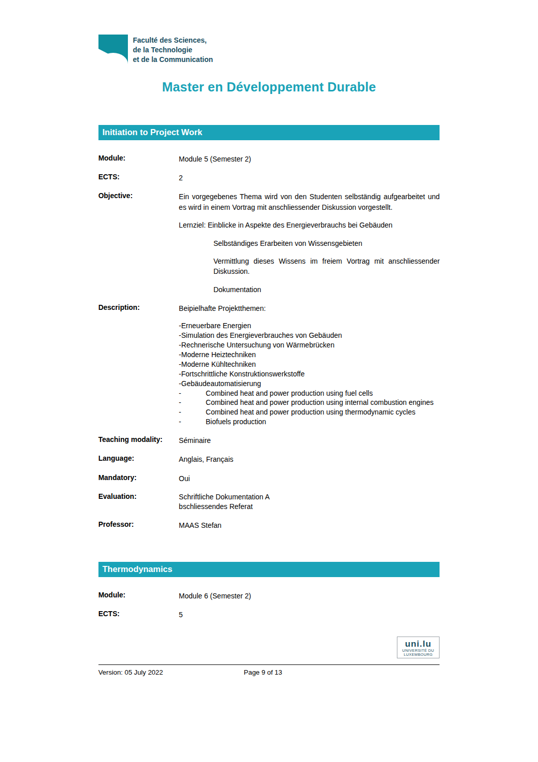Faculté des Sciences,
de la Technologie
et de la Communication
Master en Développement Durable
Initiation to Project Work
Module:
Module 5 (Semester 2)
ECTS:
2
Objective:
Ein vorgegebenes Thema wird von den Studenten selbständig aufgearbeitet und es wird in einem Vortrag mit anschliessender Diskussion vorgestellt.
Lernziel: Einblicke in Aspekte des Energieverbrauchs bei Gebäuden
Selbständiges Erarbeiten von Wissensgebieten
Vermittlung dieses Wissens im freiem Vortrag mit anschliessender Diskussion.
Dokumentation
Description:
Beipielhafte Projektthemen:
-Erneuerbare Energien
-Simulation des Energieverbrauches von Gebäuden
-Rechnerische Untersuchung von Wärmebrücken
-Moderne Heiztechniken
-Moderne Kühltechniken
-Fortschrittliche Konstruktionswerkstoffe
-Gebäudeautomatisierung
-Combined heat and power production using fuel cells
-Combined heat and power production using internal combustion engines
-Combined heat and power production using thermodynamic cycles
-Biofuels production
Teaching modality:
Séminaire
Language:
Anglais, Français
Mandatory:
Oui
Evaluation:
Schriftliche Dokumentation A
bschliessendes Referat
Professor:
MAAS Stefan
Thermodynamics
Module:
Module 6 (Semester 2)
ECTS:
5
uni.lu
UNIVERSITÉ DU
LUXEMBOURG
Version: 05 July 2022
Page 9 of 13